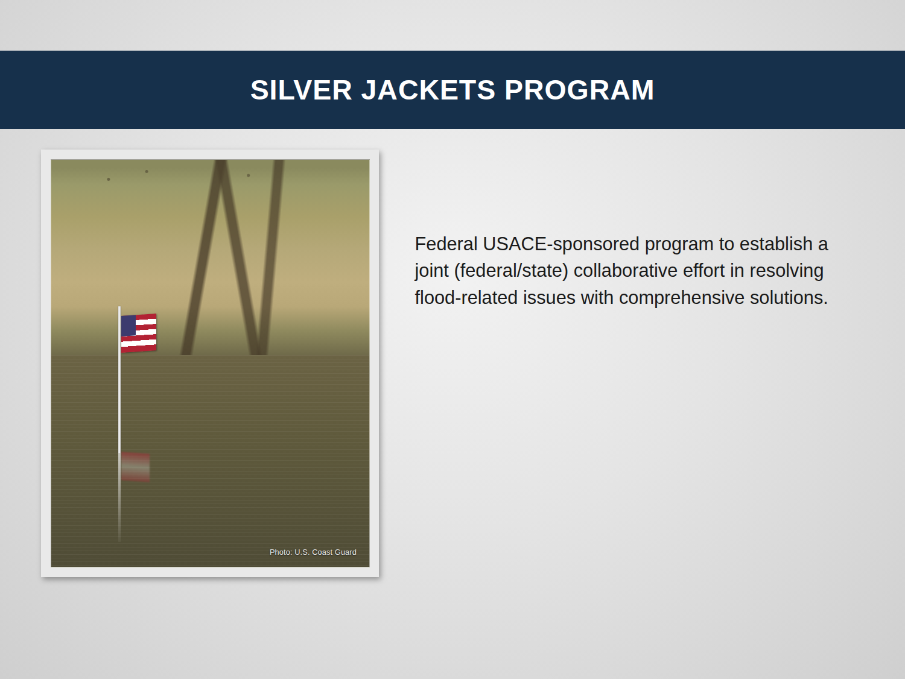SILVER JACKETS PROGRAM
Photo: U.S. Coast Guard
Federal USACE-sponsored program to establish a joint (federal/state) collaborative effort in resolving flood-related issues with comprehensive solutions.